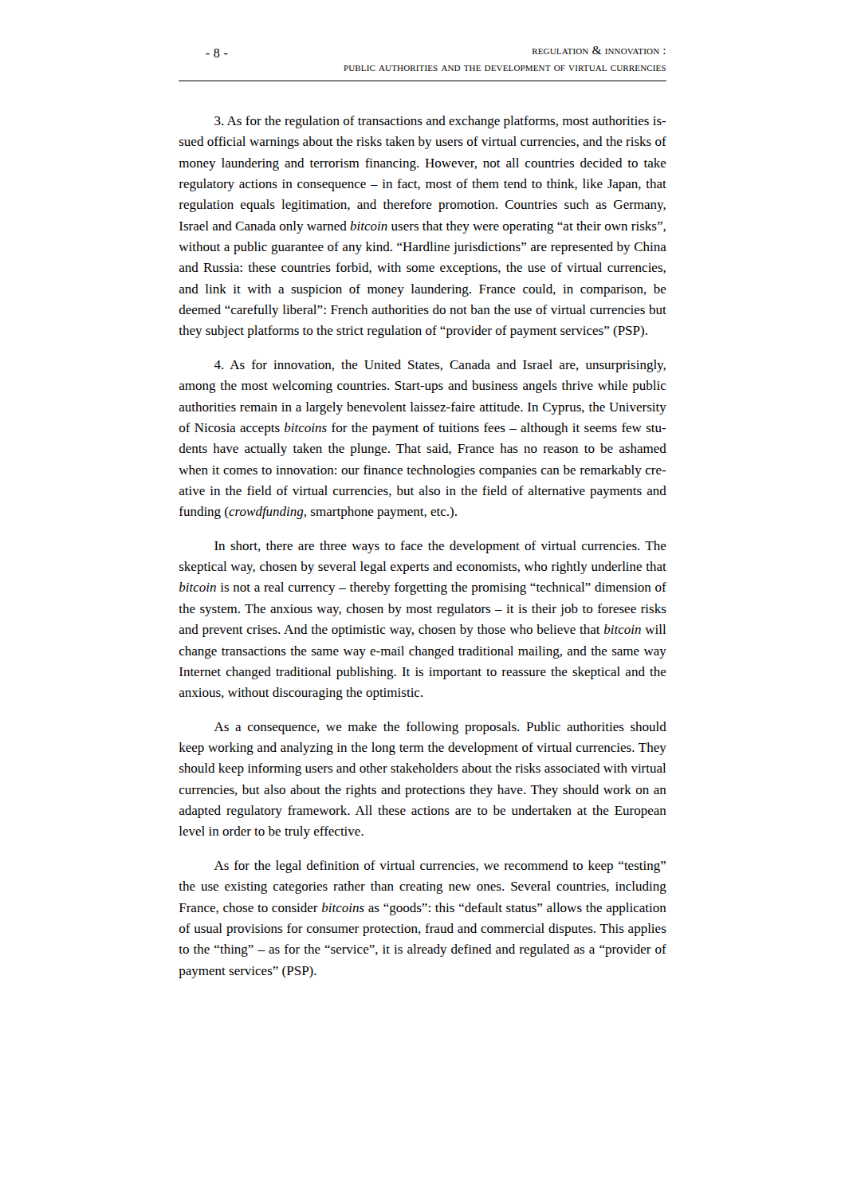- 8 -
Regulation & innovation : Public authorities and the development of virtual currencies
3. As for the regulation of transactions and exchange platforms, most authorities issued official warnings about the risks taken by users of virtual currencies, and the risks of money laundering and terrorism financing. However, not all countries decided to take regulatory actions in consequence – in fact, most of them tend to think, like Japan, that regulation equals legitimation, and therefore promotion. Countries such as Germany, Israel and Canada only warned bitcoin users that they were operating “at their own risks”, without a public guarantee of any kind. “Hardline jurisdictions” are represented by China and Russia: these countries forbid, with some exceptions, the use of virtual currencies, and link it with a suspicion of money laundering. France could, in comparison, be deemed “carefully liberal”: French authorities do not ban the use of virtual currencies but they subject platforms to the strict regulation of “provider of payment services” (PSP).
4. As for innovation, the United States, Canada and Israel are, unsurprisingly, among the most welcoming countries. Start-ups and business angels thrive while public authorities remain in a largely benevolent laissez-faire attitude. In Cyprus, the University of Nicosia accepts bitcoins for the payment of tuitions fees – although it seems few students have actually taken the plunge. That said, France has no reason to be ashamed when it comes to innovation: our finance technologies companies can be remarkably creative in the field of virtual currencies, but also in the field of alternative payments and funding (crowdfunding, smartphone payment, etc.).
In short, there are three ways to face the development of virtual currencies. The skeptical way, chosen by several legal experts and economists, who rightly underline that bitcoin is not a real currency – thereby forgetting the promising “technical” dimension of the system. The anxious way, chosen by most regulators – it is their job to foresee risks and prevent crises. And the optimistic way, chosen by those who believe that bitcoin will change transactions the same way e-mail changed traditional mailing, and the same way Internet changed traditional publishing. It is important to reassure the skeptical and the anxious, without discouraging the optimistic.
As a consequence, we make the following proposals. Public authorities should keep working and analyzing in the long term the development of virtual currencies. They should keep informing users and other stakeholders about the risks associated with virtual currencies, but also about the rights and protections they have. They should work on an adapted regulatory framework. All these actions are to be undertaken at the European level in order to be truly effective.
As for the legal definition of virtual currencies, we recommend to keep “testing” the use existing categories rather than creating new ones. Several countries, including France, chose to consider bitcoins as “goods”: this “default status” allows the application of usual provisions for consumer protection, fraud and commercial disputes. This applies to the “thing” – as for the “service”, it is already defined and regulated as a “provider of payment services” (PSP).